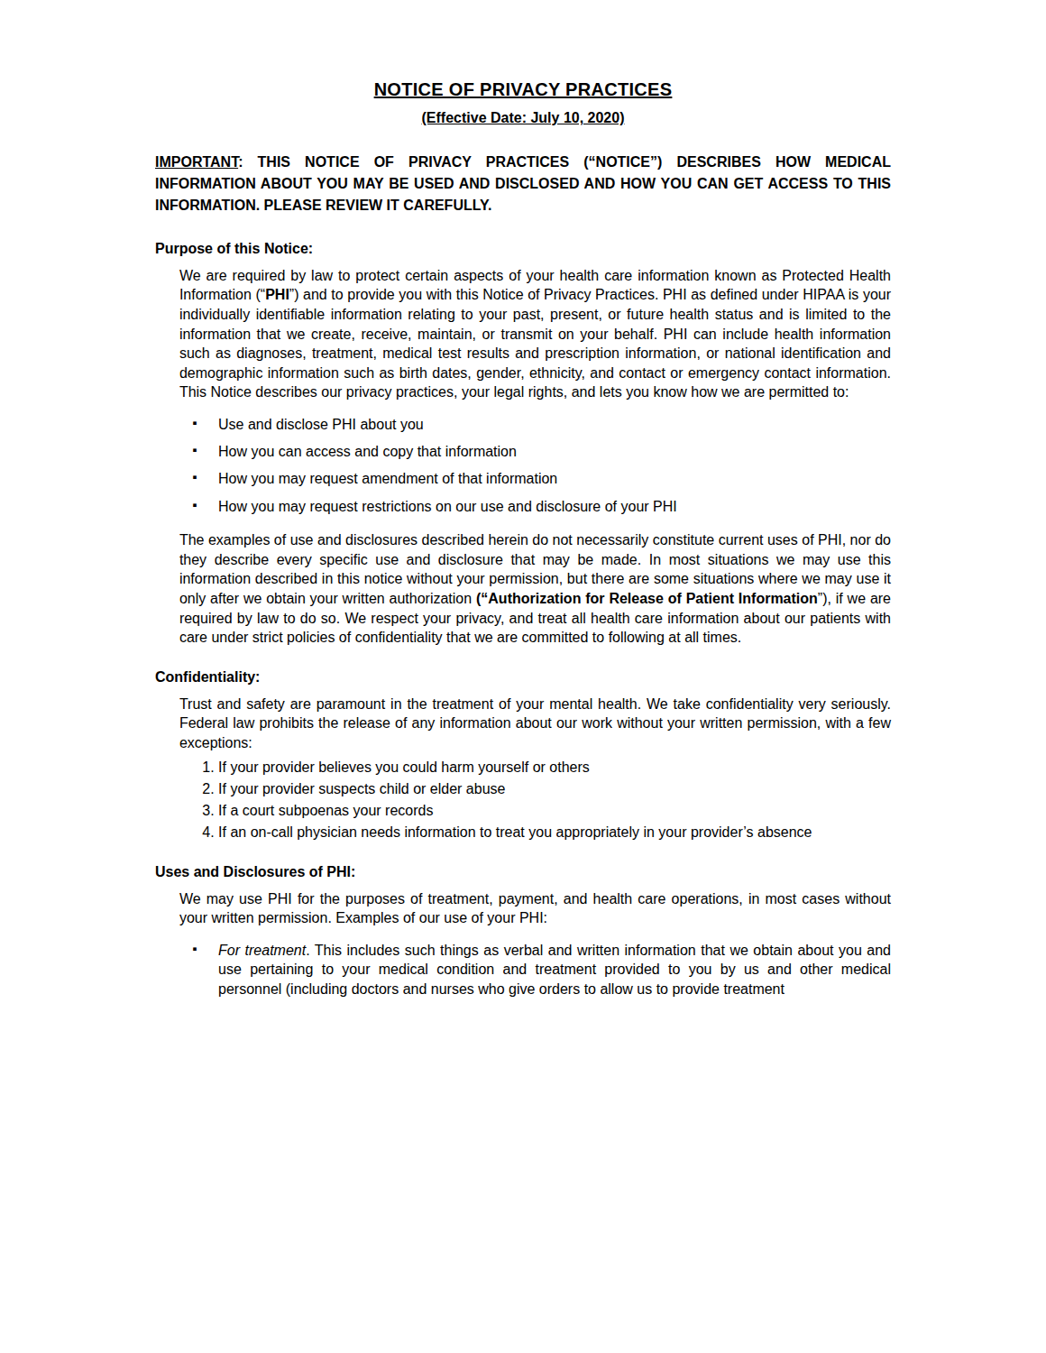NOTICE OF PRIVACY PRACTICES
(Effective Date: July 10, 2020)
IMPORTANT: THIS NOTICE OF PRIVACY PRACTICES (“NOTICE”) DESCRIBES HOW MEDICAL INFORMATION ABOUT YOU MAY BE USED AND DISCLOSED AND HOW YOU CAN GET ACCESS TO THIS INFORMATION. PLEASE REVIEW IT CAREFULLY.
Purpose of this Notice:
We are required by law to protect certain aspects of your health care information known as Protected Health Information (“PHI”) and to provide you with this Notice of Privacy Practices. PHI as defined under HIPAA is your individually identifiable information relating to your past, present, or future health status and is limited to the information that we create, receive, maintain, or transmit on your behalf. PHI can include health information such as diagnoses, treatment, medical test results and prescription information, or national identification and demographic information such as birth dates, gender, ethnicity, and contact or emergency contact information. This Notice describes our privacy practices, your legal rights, and lets you know how we are permitted to:
Use and disclose PHI about you
How you can access and copy that information
How you may request amendment of that information
How you may request restrictions on our use and disclosure of your PHI
The examples of use and disclosures described herein do not necessarily constitute current uses of PHI, nor do they describe every specific use and disclosure that may be made. In most situations we may use this information described in this notice without your permission, but there are some situations where we may use it only after we obtain your written authorization (“Authorization for Release of Patient Information”), if we are required by law to do so. We respect your privacy, and treat all health care information about our patients with care under strict policies of confidentiality that we are committed to following at all times.
Confidentiality:
Trust and safety are paramount in the treatment of your mental health. We take confidentiality very seriously. Federal law prohibits the release of any information about our work without your written permission, with a few exceptions:
If your provider believes you could harm yourself or others
If your provider suspects child or elder abuse
If a court subpoenas your records
If an on-call physician needs information to treat you appropriately in your provider’s absence
Uses and Disclosures of PHI:
We may use PHI for the purposes of treatment, payment, and health care operations, in most cases without your written permission. Examples of our use of your PHI:
For treatment. This includes such things as verbal and written information that we obtain about you and use pertaining to your medical condition and treatment provided to you by us and other medical personnel (including doctors and nurses who give orders to allow us to provide treatment